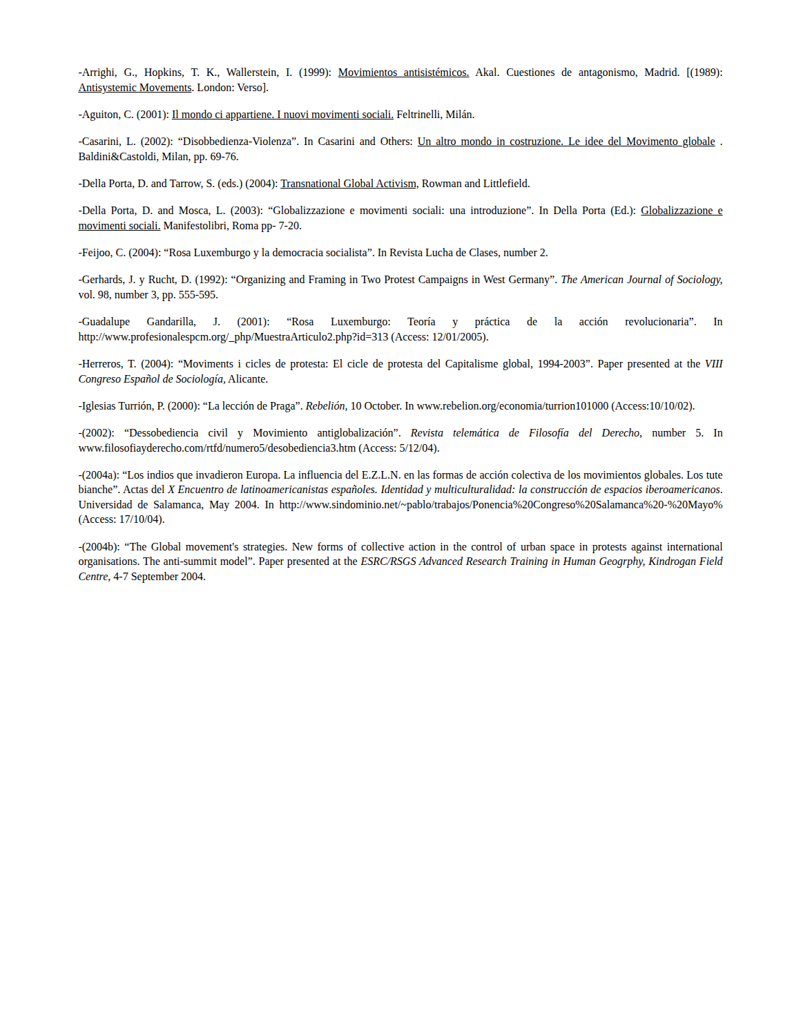-Arrighi, G., Hopkins, T. K., Wallerstein, I. (1999): Movimientos antisistémicos. Akal. Cuestiones de antagonismo, Madrid. [(1989): Antisystemic Movements. London: Verso].
-Aguiton, C. (2001): Il mondo ci appartiene. I nuovi movimenti sociali. Feltrinelli, Milán.
-Casarini, L. (2002): “Disobbedienza-Violenza”. In Casarini and Others: Un altro mondo in costruzione. Le idee del Movimento globale . Baldini&Castoldi, Milan, pp. 69-76.
-Della Porta, D. and Tarrow, S. (eds.) (2004): Transnational Global Activism, Rowman and Littlefield.
-Della Porta, D. and Mosca, L. (2003): “Globalizzazione e movimenti sociali: una introduzione”. In Della Porta (Ed.): Globalizzazione e movimenti sociali. Manifestolibri, Roma pp- 7-20.
-Feijoo, C. (2004): “Rosa Luxemburgo y la democracia socialista”. In Revista Lucha de Clases, number 2.
-Gerhards, J. y Rucht, D. (1992): “Organizing and Framing in Two Protest Campaigns in West Germany”. The American Journal of Sociology, vol. 98, number 3, pp. 555-595.
-Guadalupe Gandarilla, J. (2001): “Rosa Luxemburgo: Teoría y práctica de la acción revolucionaria”. In http://www.profesionalespcm.org/_php/MuestraArticulo2.php?id=313 (Access: 12/01/2005).
-Herreros, T. (2004): “Moviments i cicles de protesta: El cicle de protesta del Capitalisme global, 1994-2003”. Paper presented at the VIII Congreso Español de Sociología, Alicante.
-Iglesias Turrión, P. (2000): “La lección de Praga”. Rebelión, 10 October. In www.rebelion.org/economia/turrion101000 (Access:10/10/02).
-(2002): “Dessobediencia civil y Movimiento antiglobalización”. Revista telemática de Filosofía del Derecho, number 5. In www.filosofiayderecho.com/rtfd/numero5/desobediencia3.htm (Access: 5/12/04).
-(2004a): “Los indios que invadieron Europa. La influencia del E.Z.L.N. en las formas de acción colectiva de los movimientos globales. Los tute bianche”. Actas del X Encuentro de latinoamericanistas españoles. Identidad y multiculturalidad: la construcción de espacios iberoamericanos. Universidad de Salamanca, May 2004. In http://www.sindominio.net/~pablo/trabajos/Ponencia%20Congreso%20Salamanca%20-%20Mayo% (Access: 17/10/04).
-(2004b): “The Global movement's strategies. New forms of collective action in the control of urban space in protests against international organisations. The anti-summit model”. Paper presented at the ESRC/RSGS Advanced Research Training in Human Geogrphy, Kindrogan Field Centre, 4-7 September 2004.